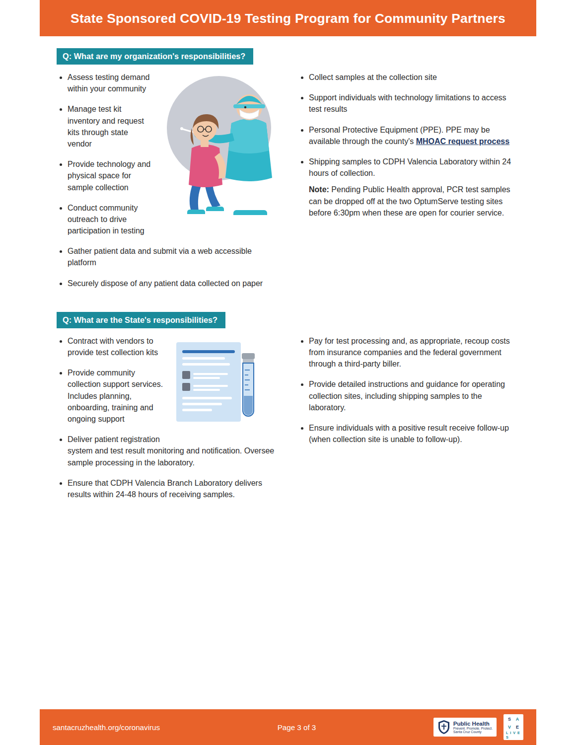State Sponsored COVID-19 Testing Program for Community Partners
Q: What are my organization's responsibilities?
Assess testing demand within your community
Manage test kit inventory and request kits through state vendor
Provide technology and physical space for sample collection
Conduct community outreach to drive participation in testing
Gather patient data and submit via a web accessible platform
Securely dispose of any patient data collected on paper
Collect samples at the collection site
Support individuals with technology limitations to access test results
Personal Protective Equipment (PPE). PPE may be available through the county's MHOAC request process
Shipping samples to CDPH Valencia Laboratory within 24 hours of collection.
Note: Pending Public Health approval, PCR test samples can be dropped off at the two OptumServe testing sites before 6:30pm when these are open for courier service.
Q: What are the State's responsibilities?
Contract with vendors to provide test collection kits
Provide community collection support services. Includes planning, onboarding, training and ongoing support
Deliver patient registration system and test result monitoring and notification. Oversee sample processing in the laboratory.
Ensure that CDPH Valencia Branch Laboratory delivers results within 24-48 hours of receiving samples.
Pay for test processing and, as appropriate, recoup costs from insurance companies and the federal government through a third-party biller.
Provide detailed instructions and guidance for operating collection sites, including shipping samples to the laboratory.
Ensure individuals with a positive result receive follow-up (when collection site is unable to follow-up).
santacruzhealth.org/coronavirus
Page 3 of 3
Public Health Prevent. Promote. Protect. Santa Cruz County
SA VE L I V E S